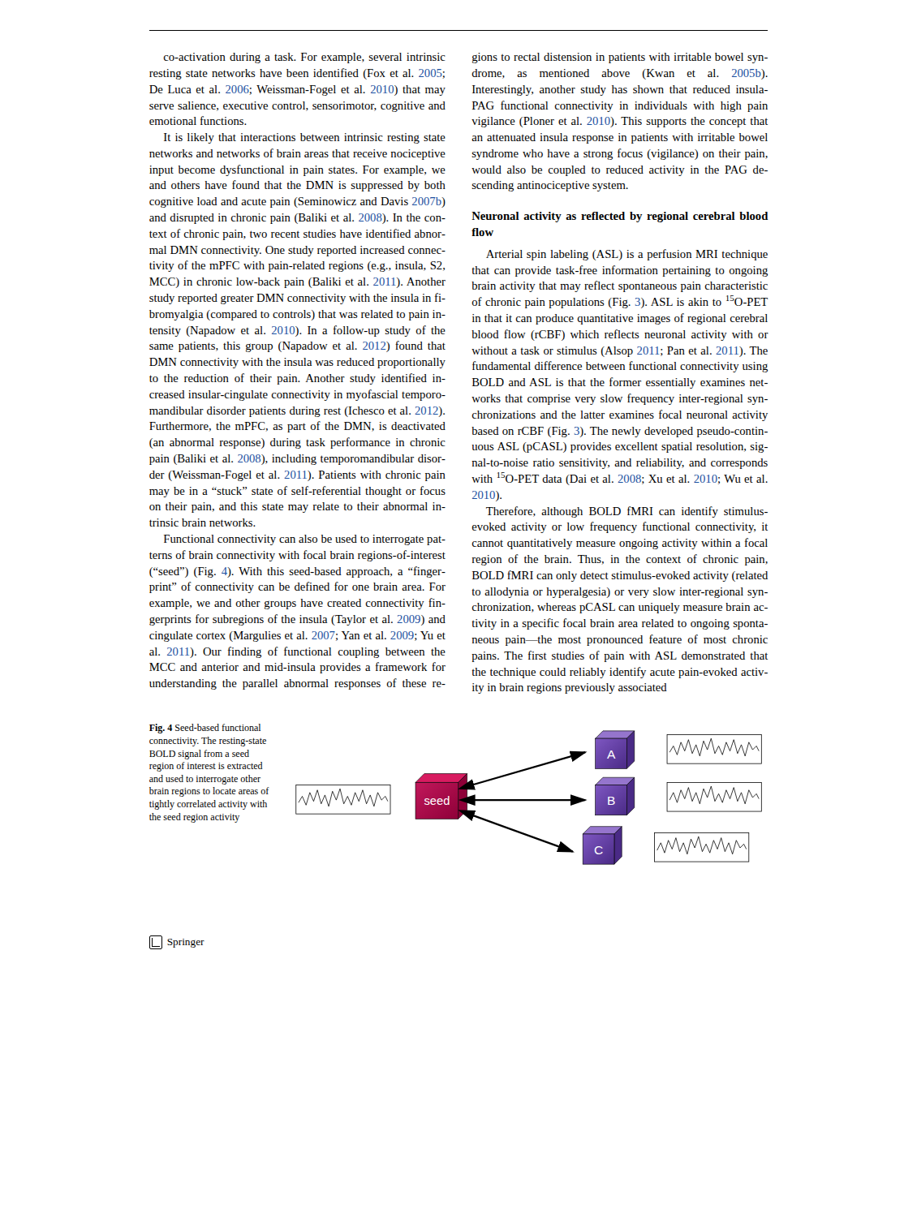co-activation during a task. For example, several intrinsic resting state networks have been identified (Fox et al. 2005; De Luca et al. 2006; Weissman-Fogel et al. 2010) that may serve salience, executive control, sensorimotor, cognitive and emotional functions.
It is likely that interactions between intrinsic resting state networks and networks of brain areas that receive nociceptive input become dysfunctional in pain states. For example, we and others have found that the DMN is suppressed by both cognitive load and acute pain (Seminowicz and Davis 2007b) and disrupted in chronic pain (Baliki et al. 2008). In the context of chronic pain, two recent studies have identified abnormal DMN connectivity. One study reported increased connectivity of the mPFC with pain-related regions (e.g., insula, S2, MCC) in chronic low-back pain (Baliki et al. 2011). Another study reported greater DMN connectivity with the insula in fibromyalgia (compared to controls) that was related to pain intensity (Napadow et al. 2010). In a follow-up study of the same patients, this group (Napadow et al. 2012) found that DMN connectivity with the insula was reduced proportionally to the reduction of their pain. Another study identified increased insular-cingulate connectivity in myofascial temporomandibular disorder patients during rest (Ichesco et al. 2012). Furthermore, the mPFC, as part of the DMN, is deactivated (an abnormal response) during task performance in chronic pain (Baliki et al. 2008), including temporomandibular disorder (Weissman-Fogel et al. 2011). Patients with chronic pain may be in a “stuck” state of self-referential thought or focus on their pain, and this state may relate to their abnormal intrinsic brain networks.
Functional connectivity can also be used to interrogate patterns of brain connectivity with focal brain regions-of-interest (“seed”) (Fig. 4). With this seed-based approach, a “fingerprint” of connectivity can be defined for one brain area. For example, we and other groups have created connectivity fingerprints for subregions of the insula (Taylor et al. 2009) and cingulate cortex (Margulies et al. 2007; Yan et al. 2009; Yu et al. 2011). Our finding of functional coupling between the MCC and anterior and mid-insula provides a framework for understanding the parallel abnormal responses of these regions to rectal distension in patients with irritable bowel syndrome, as mentioned above (Kwan et al. 2005b). Interestingly, another study has shown that reduced insula-PAG functional connectivity in individuals with high pain vigilance (Ploner et al. 2010). This supports the concept that an attenuated insula response in patients with irritable bowel syndrome who have a strong focus (vigilance) on their pain, would also be coupled to reduced activity in the PAG descending antinociceptive system.
Neuronal activity as reflected by regional cerebral blood flow
Arterial spin labeling (ASL) is a perfusion MRI technique that can provide task-free information pertaining to ongoing brain activity that may reflect spontaneous pain characteristic of chronic pain populations (Fig. 3). ASL is akin to 15O-PET in that it can produce quantitative images of regional cerebral blood flow (rCBF) which reflects neuronal activity with or without a task or stimulus (Alsop 2011; Pan et al. 2011). The fundamental difference between functional connectivity using BOLD and ASL is that the former essentially examines networks that comprise very slow frequency inter-regional synchronizations and the latter examines focal neuronal activity based on rCBF (Fig. 3). The newly developed pseudo-continuous ASL (pCASL) provides excellent spatial resolution, signal-to-noise ratio sensitivity, and reliability, and corresponds with 15O-PET data (Dai et al. 2008; Xu et al. 2010; Wu et al. 2010).
Therefore, although BOLD fMRI can identify stimulus-evoked activity or low frequency functional connectivity, it cannot quantitatively measure ongoing activity within a focal region of the brain. Thus, in the context of chronic pain, BOLD fMRI can only detect stimulus-evoked activity (related to allodynia or hyperalgesia) or very slow inter-regional synchronization, whereas pCASL can uniquely measure brain activity in a specific focal brain area related to ongoing spontaneous pain—the most pronounced feature of most chronic pains. The first studies of pain with ASL demonstrated that the technique could reliably identify acute pain-evoked activity in brain regions previously associated
Fig. 4 Seed-based functional connectivity. The resting-state BOLD signal from a seed region of interest is extracted and used to interrogate other brain regions to locate areas of tightly correlated activity with the seed region activity
seed A B C
Springer